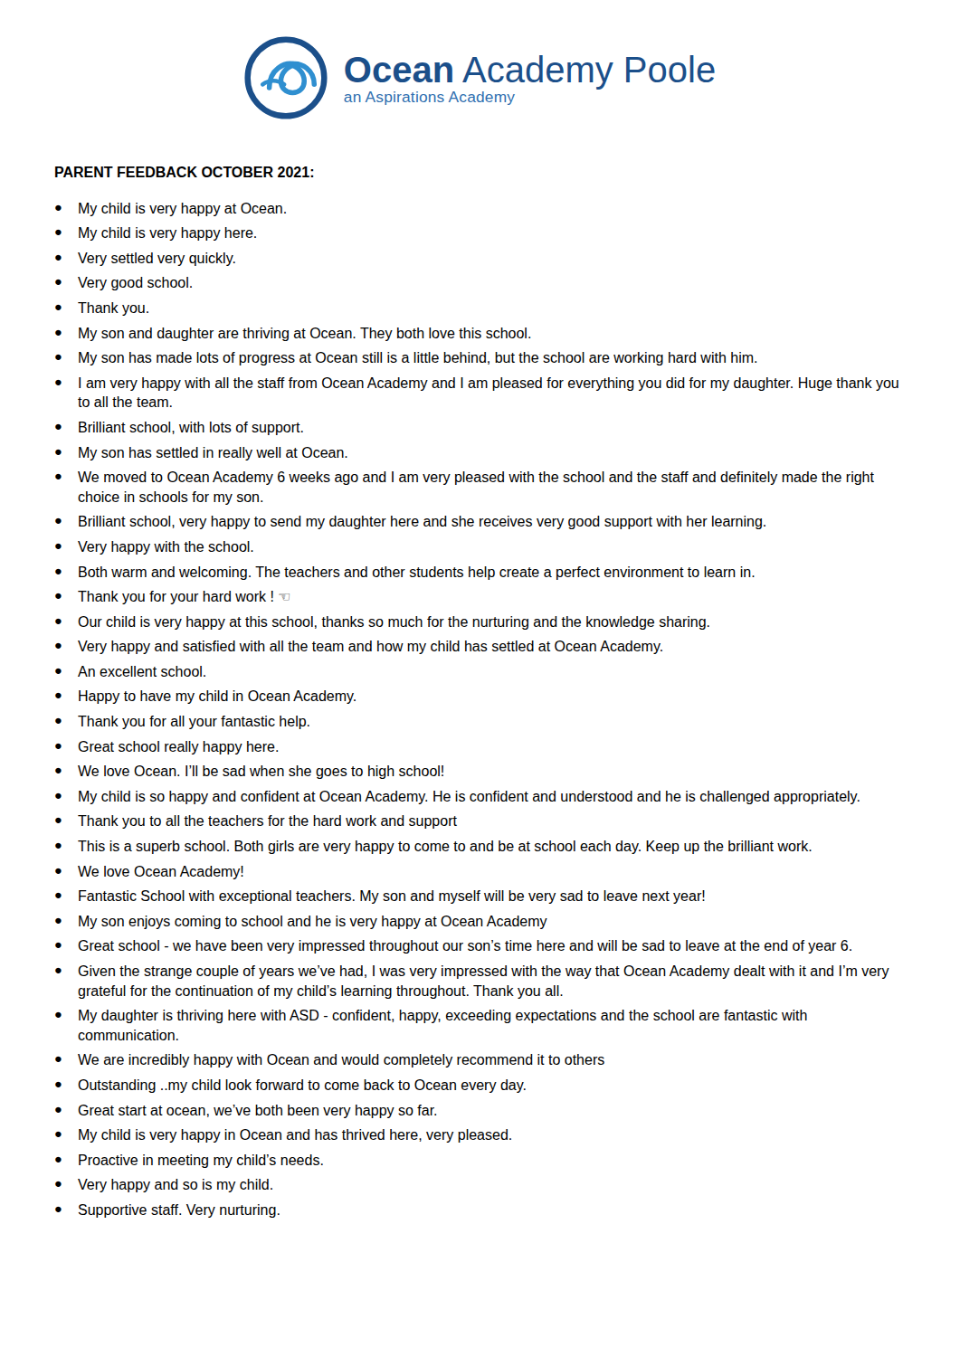Ocean Academy Poole
an Aspirations Academy
PARENT FEEDBACK OCTOBER 2021:
My child is very happy at Ocean.
My child is very happy here.
Very settled very quickly.
Very good school.
Thank you.
My son and daughter are thriving at Ocean. They both love this school.
My son has made lots of progress at Ocean still is a little behind, but the school are working hard with him.
I am very happy with all the staff from Ocean Academy and I am pleased for everything you did for my daughter. Huge thank you to all the team.
Brilliant school, with lots of support.
My son has settled in really well at Ocean.
We moved to Ocean Academy 6 weeks ago and I am very pleased with the school and the staff and definitely made the right choice in schools for my son.
Brilliant school, very happy to send my daughter here and she receives very good support with her learning.
Very happy with the school.
Both warm and welcoming. The teachers and other students help create a perfect environment to learn in.
Thank you for your hard work ! ☜
Our child is very happy at this school, thanks so much for the nurturing and the knowledge sharing.
Very happy and satisfied with all the team and how my child has settled at Ocean Academy.
An excellent school.
Happy to have my child in Ocean Academy.
Thank you for all your fantastic help.
Great school really happy here.
We love Ocean. I’ll be sad when she goes to high school!
My child is so happy and confident at Ocean Academy. He is confident and understood and he is challenged appropriately.
Thank you to all the teachers for the hard work and support
This is a superb school. Both girls are very happy to come to and be at school each day. Keep up the brilliant work.
We love Ocean Academy!
Fantastic School with exceptional teachers. My son and myself will be very sad to leave next year!
My son enjoys coming to school and he is very happy at Ocean Academy
Great school - we have been very impressed throughout our son’s time here and will be sad to leave at the end of year 6.
Given the strange couple of years we’ve had, I was very impressed with the way that Ocean Academy dealt with it and I’m very grateful for the continuation of my child’s learning throughout. Thank you all.
My daughter is thriving here with ASD - confident, happy, exceeding expectations and the school are fantastic with communication.
We are incredibly happy with Ocean and would completely recommend it to others
Outstanding ..my child look forward to come back to Ocean every day.
Great start at ocean, we’ve both been very happy so far.
My child is very happy in Ocean and has thrived here, very pleased.
Proactive in meeting my child’s needs.
Very happy and so is my child.
Supportive staff. Very nurturing.